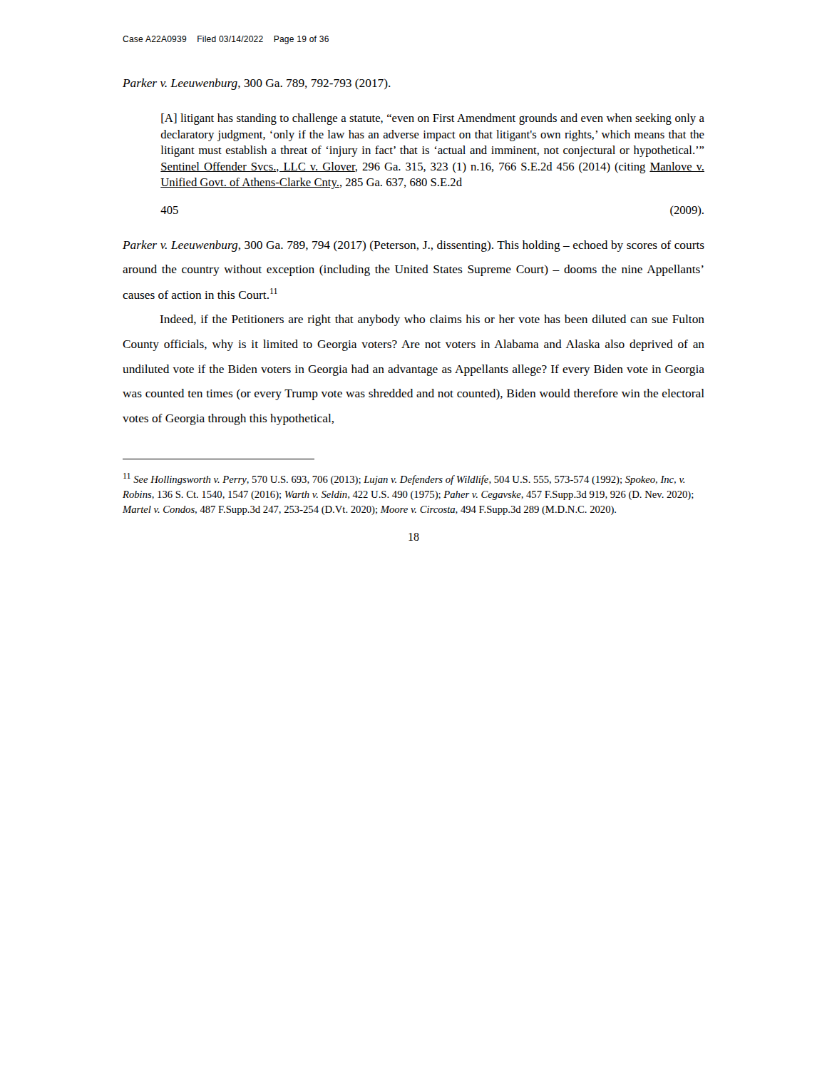Case A22A0939 Filed 03/14/2022 Page 19 of 36
Parker v. Leeuwenburg, 300 Ga. 789, 792-793 (2017).
[A] litigant has standing to challenge a statute, “even on First Amendment grounds and even when seeking only a declaratory judgment, ‘only if the law has an adverse impact on that litigant's own rights,’ which means that the litigant must establish a threat of ‘injury in fact’ that is ‘actual and imminent, not conjectural or hypothetical.’” Sentinel Offender Svcs., LLC v. Glover, 296 Ga. 315, 323 (1) n.16, 766 S.E.2d 456 (2014) (citing Manlove v. Unified Govt. of Athens-Clarke Cnty., 285 Ga. 637, 680 S.E.2d
405(2009).
Parker v. Leeuwenburg, 300 Ga. 789, 794 (2017) (Peterson, J., dissenting). This holding – echoed by scores of courts around the country without exception (including the United States Supreme Court) – dooms the nine Appellants’ causes of action in this Court.11
Indeed, if the Petitioners are right that anybody who claims his or her vote has been diluted can sue Fulton County officials, why is it limited to Georgia voters? Are not voters in Alabama and Alaska also deprived of an undiluted vote if the Biden voters in Georgia had an advantage as Appellants allege? If every Biden vote in Georgia was counted ten times (or every Trump vote was shredded and not counted), Biden would therefore win the electoral votes of Georgia through this hypothetical,
11 See Hollingsworth v. Perry, 570 U.S. 693, 706 (2013); Lujan v. Defenders of Wildlife, 504 U.S. 555, 573-574 (1992); Spokeo, Inc, v. Robins, 136 S. Ct. 1540, 1547 (2016); Warth v. Seldin, 422 U.S. 490 (1975); Paher v. Cegavske, 457 F.Supp.3d 919, 926 (D. Nev. 2020); Martel v. Condos, 487 F.Supp.3d 247, 253-254 (D.Vt. 2020); Moore v. Circosta, 494 F.Supp.3d 289 (M.D.N.C. 2020).
18